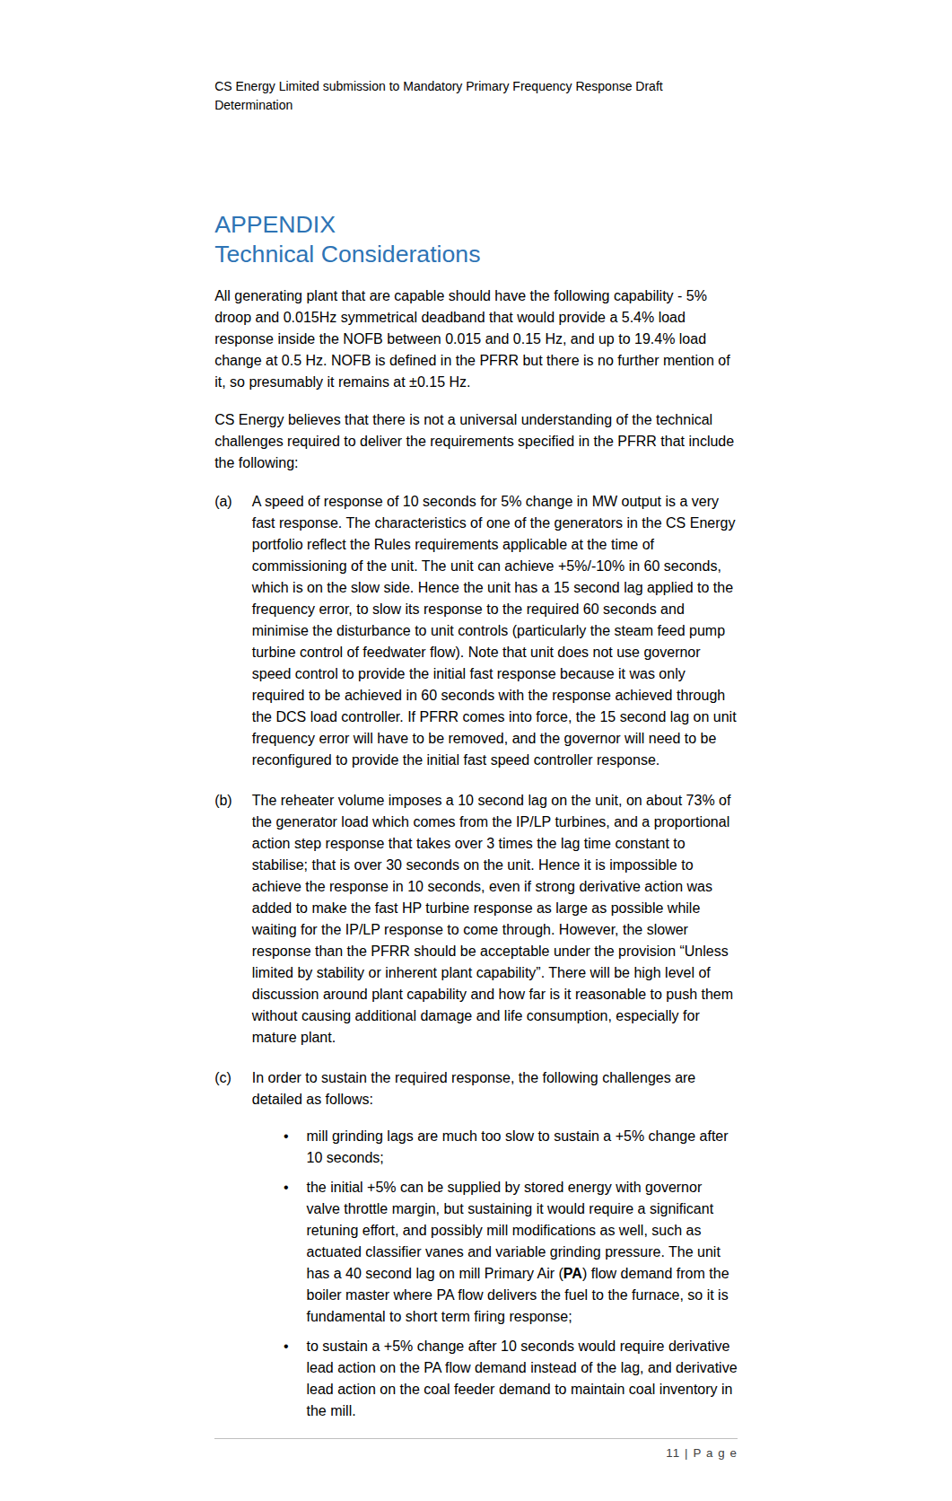CS Energy Limited submission to Mandatory Primary Frequency Response Draft Determination
APPENDIXTechnical Considerations
All generating plant that are capable should have the following capability - 5% droop and 0.015Hz symmetrical deadband that would provide a 5.4% load response inside the NOFB between 0.015 and 0.15 Hz, and up to 19.4% load change at 0.5 Hz. NOFB is defined in the PFRR but there is no further mention of it, so presumably it remains at ±0.15 Hz.
CS Energy believes that there is not a universal understanding of the technical challenges required to deliver the requirements specified in the PFRR that include the following:
(a) A speed of response of 10 seconds for 5% change in MW output is a very fast response. The characteristics of one of the generators in the CS Energy portfolio reflect the Rules requirements applicable at the time of commissioning of the unit. The unit can achieve +5%/-10% in 60 seconds, which is on the slow side. Hence the unit has a 15 second lag applied to the frequency error, to slow its response to the required 60 seconds and minimise the disturbance to unit controls (particularly the steam feed pump turbine control of feedwater flow). Note that unit does not use governor speed control to provide the initial fast response because it was only required to be achieved in 60 seconds with the response achieved through the DCS load controller. If PFRR comes into force, the 15 second lag on unit frequency error will have to be removed, and the governor will need to be reconfigured to provide the initial fast speed controller response.
(b) The reheater volume imposes a 10 second lag on the unit, on about 73% of the generator load which comes from the IP/LP turbines, and a proportional action step response that takes over 3 times the lag time constant to stabilise; that is over 30 seconds on the unit. Hence it is impossible to achieve the response in 10 seconds, even if strong derivative action was added to make the fast HP turbine response as large as possible while waiting for the IP/LP response to come through. However, the slower response than the PFRR should be acceptable under the provision “Unless limited by stability or inherent plant capability”. There will be high level of discussion around plant capability and how far is it reasonable to push them without causing additional damage and life consumption, especially for mature plant.
(c) In order to sustain the required response, the following challenges are detailed as follows:
mill grinding lags are much too slow to sustain a +5% change after 10 seconds;
the initial +5% can be supplied by stored energy with governor valve throttle margin, but sustaining it would require a significant retuning effort, and possibly mill modifications as well, such as actuated classifier vanes and variable grinding pressure. The unit has a 40 second lag on mill Primary Air (PA) flow demand from the boiler master where PA flow delivers the fuel to the furnace, so it is fundamental to short term firing response;
to sustain a +5% change after 10 seconds would require derivative lead action on the PA flow demand instead of the lag, and derivative lead action on the coal feeder demand to maintain coal inventory in the mill.
11 | P a g e